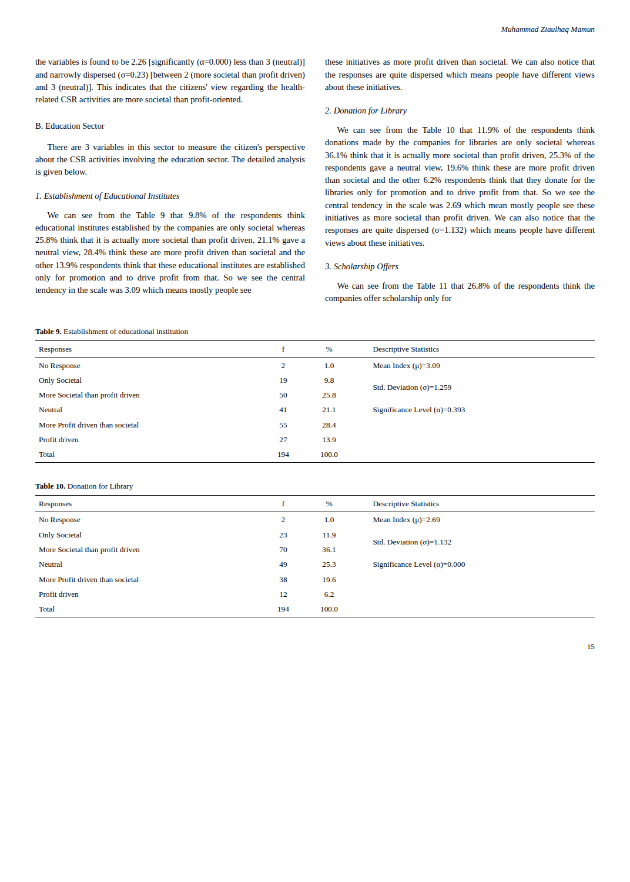Muhammad Ziaulhaq Mamun
the variables is found to be 2.26 [significantly (α=0.000) less than 3 (neutral)] and narrowly dispersed (σ=0.23) [between 2 (more societal than profit driven) and 3 (neutral)]. This indicates that the citizens' view regarding the health-related CSR activities are more societal than profit-oriented.
B. Education Sector
There are 3 variables in this sector to measure the citizen's perspective about the CSR activities involving the education sector. The detailed analysis is given below.
1. Establishment of Educational Institutes
We can see from the Table 9 that 9.8% of the respondents think educational institutes established by the companies are only societal whereas 25.8% think that it is actually more societal than profit driven, 21.1% gave a neutral view, 28.4% think these are more profit driven than societal and the other 13.9% respondents think that these educational institutes are established only for promotion and to drive profit from that. So we see the central tendency in the scale was 3.09 which means mostly people see
these initiatives as more profit driven than societal. We can also notice that the responses are quite dispersed which means people have different views about these initiatives.
2. Donation for Library
We can see from the Table 10 that 11.9% of the respondents think donations made by the companies for libraries are only societal whereas 36.1% think that it is actually more societal than profit driven, 25.3% of the respondents gave a neutral view, 19.6% think these are more profit driven than societal and the other 6.2% respondents think that they donate for the libraries only for promotion and to drive profit from that. So we see the central tendency in the scale was 2.69 which mean mostly people see these initiatives as more societal than profit driven. We can also notice that the responses are quite dispersed (σ=1.132) which means people have different views about these initiatives.
3. Scholarship Offers
We can see from the Table 11 that 26.8% of the respondents think the companies offer scholarship only for
Table 9. Establishment of educational institution
| Responses | f | % | Descriptive Statistics |
| --- | --- | --- | --- |
| No Response | 2 | 1.0 | Mean Index (μ)=3.09 |
| Only Societal | 19 | 9.8 | Std. Deviation (σ)=1.259 |
| More Societal than profit driven | 50 | 25.8 |
| Neutral | 41 | 21.1 | Significance Level (α)=0.393 |
| More Profit driven than societal | 55 | 28.4 | |
| Profit driven | 27 | 13.9 | |
| Total | 194 | 100.0 | |
Table 10. Donation for Library
| Responses | f | % | Descriptive Statistics |
| --- | --- | --- | --- |
| No Response | 2 | 1.0 | Mean Index (μ)=2.69 |
| Only Societal | 23 | 11.9 | Std. Deviation (σ)=1.132 |
| More Societal than profit driven | 70 | 36.1 |
| Neutral | 49 | 25.3 | Significance Level (α)=0.000 |
| More Profit driven than societal | 38 | 19.6 | |
| Profit driven | 12 | 6.2 | |
| Total | 194 | 100.0 | |
15